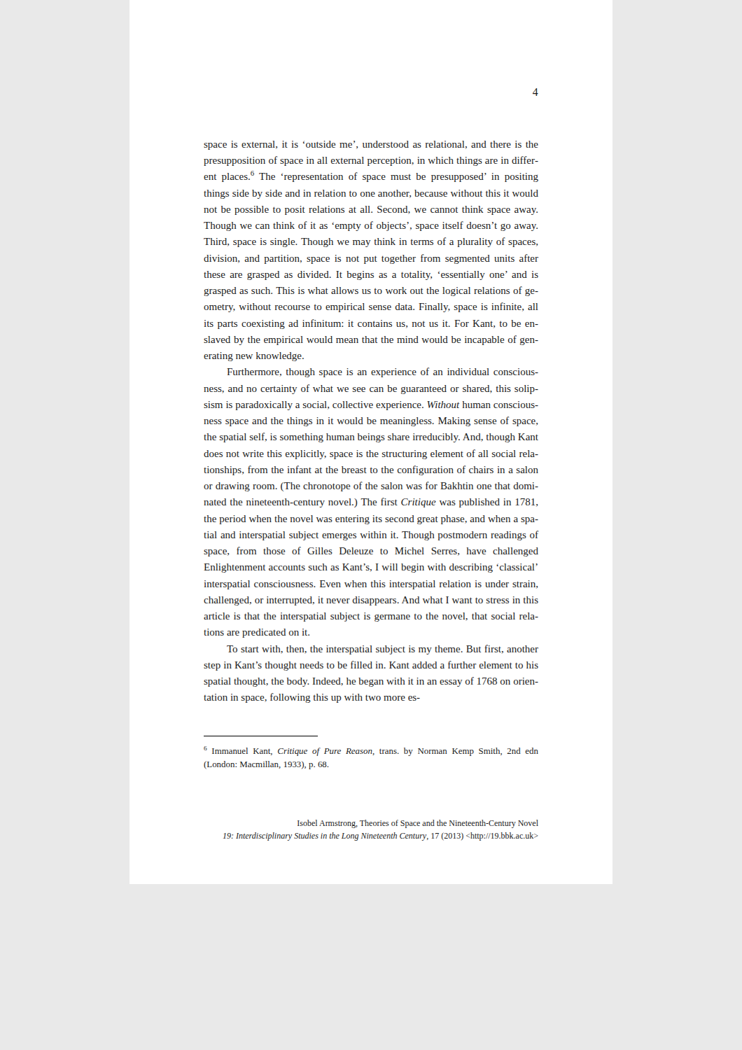4
space is external, it is ‘outside me’, understood as relational, and there is the presupposition of space in all external perception, in which things are in different places.6 The ‘representation of space must be presupposed’ in positing things side by side and in relation to one another, because without this it would not be possible to posit relations at all. Second, we cannot think space away. Though we can think of it as ‘empty of objects’, space itself doesn’t go away. Third, space is single. Though we may think in terms of a plurality of spaces, division, and partition, space is not put together from segmented units after these are grasped as divided. It begins as a totality, ‘essentially one’ and is grasped as such. This is what allows us to work out the logical relations of geometry, without recourse to empirical sense data. Finally, space is infinite, all its parts coexisting ad infinitum: it contains us, not us it. For Kant, to be enslaved by the empirical would mean that the mind would be incapable of generating new knowledge.
Furthermore, though space is an experience of an individual consciousness, and no certainty of what we see can be guaranteed or shared, this solipsism is paradoxically a social, collective experience. Without human consciousness space and the things in it would be meaningless. Making sense of space, the spatial self, is something human beings share irreducibly. And, though Kant does not write this explicitly, space is the structuring element of all social relationships, from the infant at the breast to the configuration of chairs in a salon or drawing room. (The chronotope of the salon was for Bakhtin one that dominated the nineteenth-century novel.) The first Critique was published in 1781, the period when the novel was entering its second great phase, and when a spatial and interspatial subject emerges within it. Though postmodern readings of space, from those of Gilles Deleuze to Michel Serres, have challenged Enlightenment accounts such as Kant’s, I will begin with describing ‘classical’ interspatial consciousness. Even when this interspatial relation is under strain, challenged, or interrupted, it never disappears. And what I want to stress in this article is that the interspatial subject is germane to the novel, that social relations are predicated on it.
To start with, then, the interspatial subject is my theme. But first, another step in Kant’s thought needs to be filled in. Kant added a further element to his spatial thought, the body. Indeed, he began with it in an essay of 1768 on orientation in space, following this up with two more es-
6 Immanuel Kant, Critique of Pure Reason, trans. by Norman Kemp Smith, 2nd edn (London: Macmillan, 1933), p. 68.
Isobel Armstrong, Theories of Space and the Nineteenth-Century Novel
19: Interdisciplinary Studies in the Long Nineteenth Century, 17 (2013) <http://19.bbk.ac.uk>